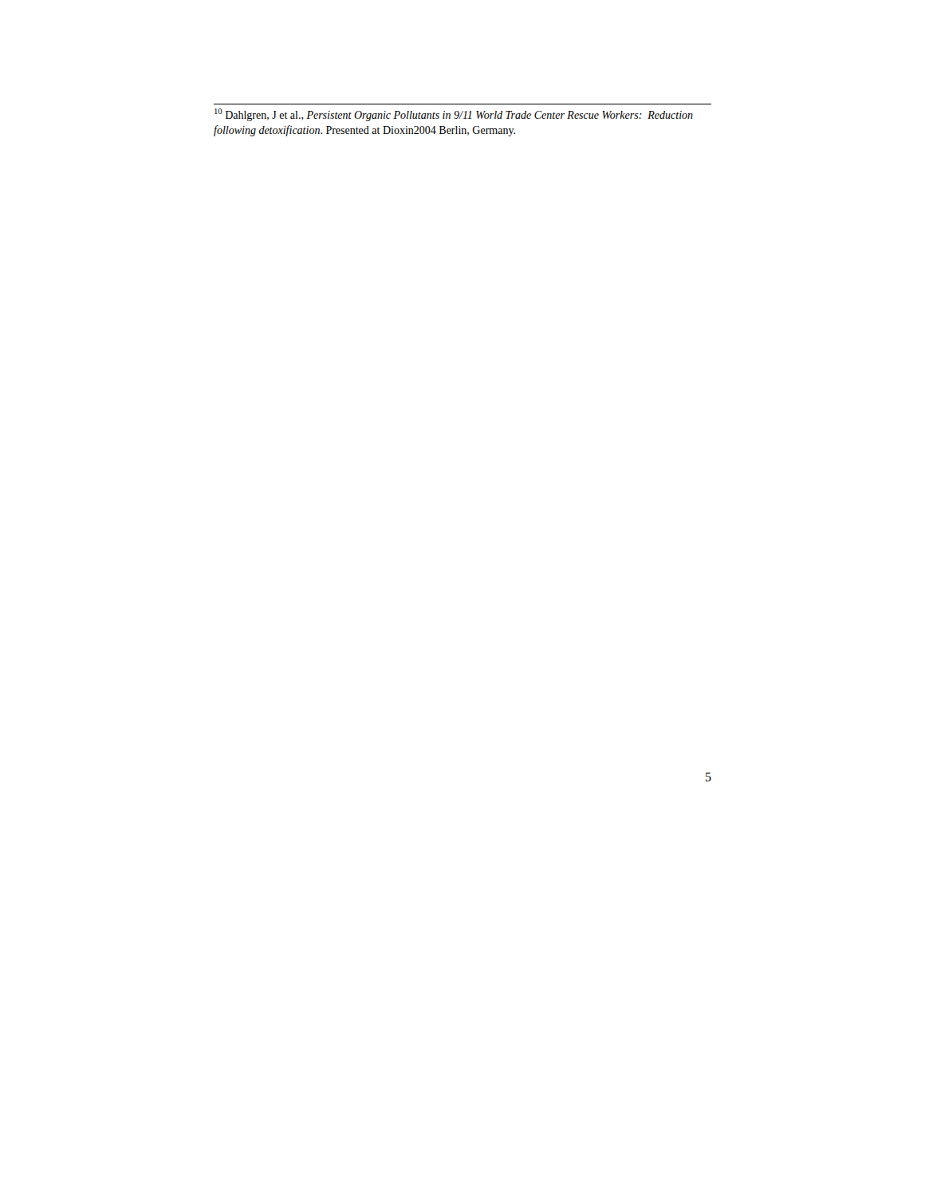10 Dahlgren, J et al., Persistent Organic Pollutants in 9/11 World Trade Center Rescue Workers: Reduction following detoxification. Presented at Dioxin2004 Berlin, Germany.
5